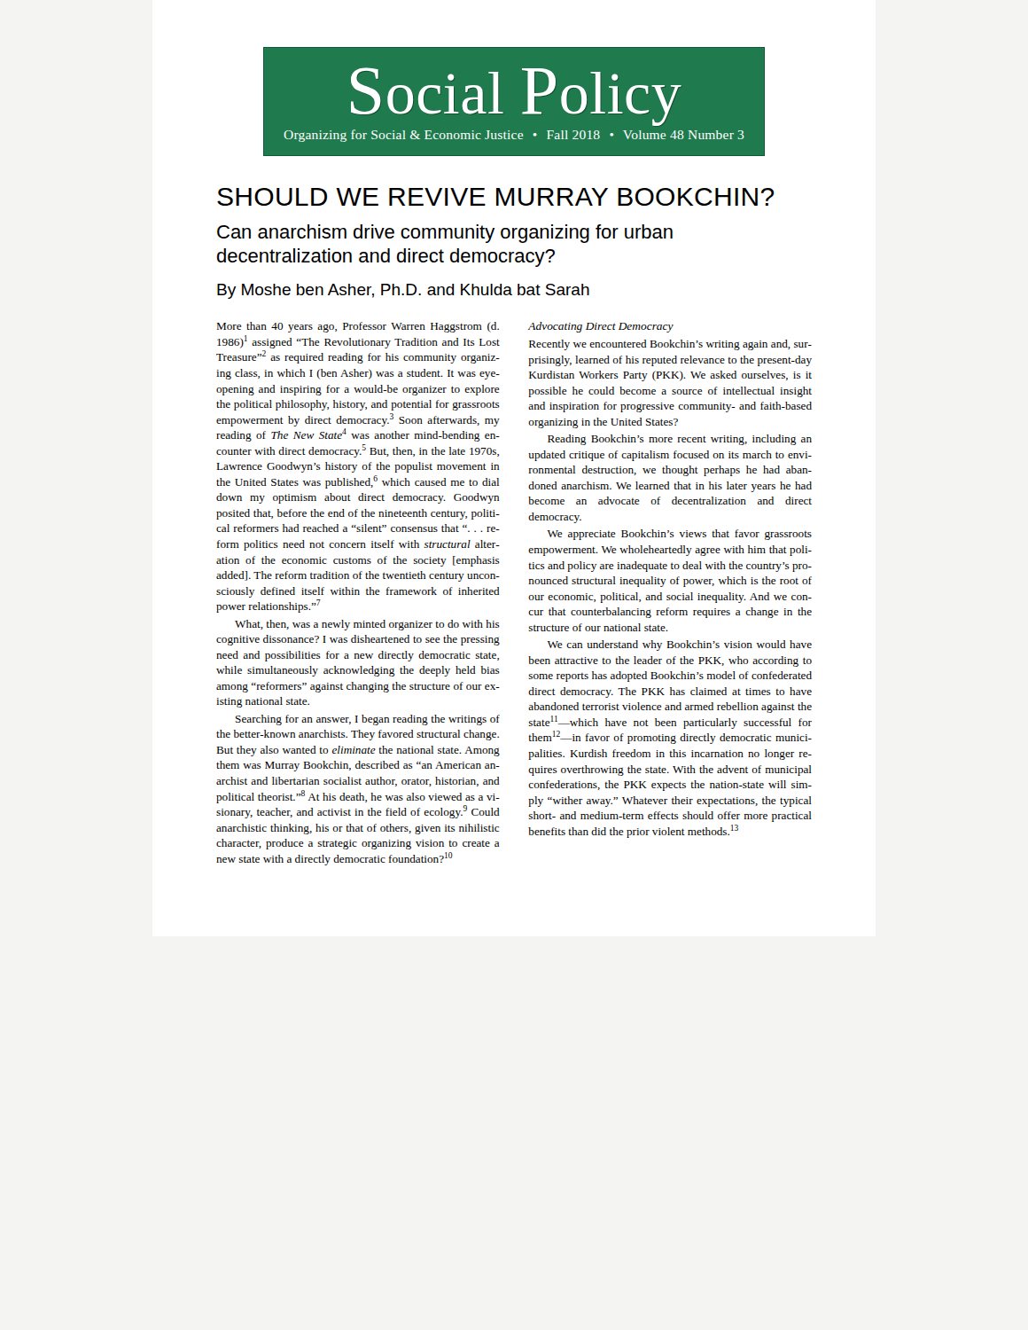Social Policy
Organizing for Social & Economic Justice • Fall 2018 • Volume 48 Number 3
SHOULD WE REVIVE MURRAY BOOKCHIN?
Can anarchism drive community organizing for urban decentralization and direct democracy?
By Moshe ben Asher, Ph.D. and Khulda bat Sarah
More than 40 years ago, Professor Warren Haggstrom (d. 1986)1 assigned “The Revolutionary Tradition and Its Lost Treasure”2 as required reading for his community organizing class, in which I (ben Asher) was a student. It was eye-opening and inspiring for a would-be organizer to explore the political philosophy, history, and potential for grassroots empowerment by direct democracy.3 Soon afterwards, my reading of The New State4 was another mind-bending encounter with direct democracy.5 But, then, in the late 1970s, Lawrence Goodwyn’s history of the populist movement in the United States was published,6 which caused me to dial down my optimism about direct democracy. Goodwyn posited that, before the end of the nineteenth century, political reformers had reached a “silent” consensus that “. . . reform politics need not concern itself with structural alteration of the economic customs of the society [emphasis added]. The reform tradition of the twentieth century unconsciously defined itself within the framework of inherited power relationships.”7
What, then, was a newly minted organizer to do with his cognitive dissonance? I was disheartened to see the pressing need and possibilities for a new directly democratic state, while simultaneously acknowledging the deeply held bias among “reformers” against changing the structure of our existing national state.
Searching for an answer, I began reading the writings of the better-known anarchists. They favored structural change. But they also wanted to eliminate the national state. Among them was Murray Bookchin, described as “an American anarchist and libertarian socialist author, orator, historian, and political theorist.”8 At his death, he was also viewed as a visionary, teacher, and activist in the field of ecology.9 Could anarchistic thinking, his or that of others, given its nihilistic character, produce a strategic organizing vision to create a new state with a directly democratic foundation?10
Advocating Direct Democracy
Recently we encountered Bookchin’s writing again and, surprisingly, learned of his reputed relevance to the present-day Kurdistan Workers Party (PKK). We asked ourselves, is it possible he could become a source of intellectual insight and inspiration for progressive community- and faith-based organizing in the United States?
Reading Bookchin’s more recent writing, including an updated critique of capitalism focused on its march to environmental destruction, we thought perhaps he had abandoned anarchism. We learned that in his later years he had become an advocate of decentralization and direct democracy.
We appreciate Bookchin’s views that favor grassroots empowerment. We wholeheartedly agree with him that politics and policy are inadequate to deal with the country’s pronounced structural inequality of power, which is the root of our economic, political, and social inequality. And we concur that counterbalancing reform requires a change in the structure of our national state.
We can understand why Bookchin’s vision would have been attractive to the leader of the PKK, who according to some reports has adopted Bookchin’s model of confederated direct democracy. The PKK has claimed at times to have abandoned terrorist violence and armed rebellion against the state11—which have not been particularly successful for them12—in favor of promoting directly democratic municipalities. Kurdish freedom in this incarnation no longer requires overthrowing the state. With the advent of municipal confederations, the PKK expects the nation-state will simply “wither away.” Whatever their expectations, the typical short- and medium-term effects should offer more practical benefits than did the prior violent methods.13